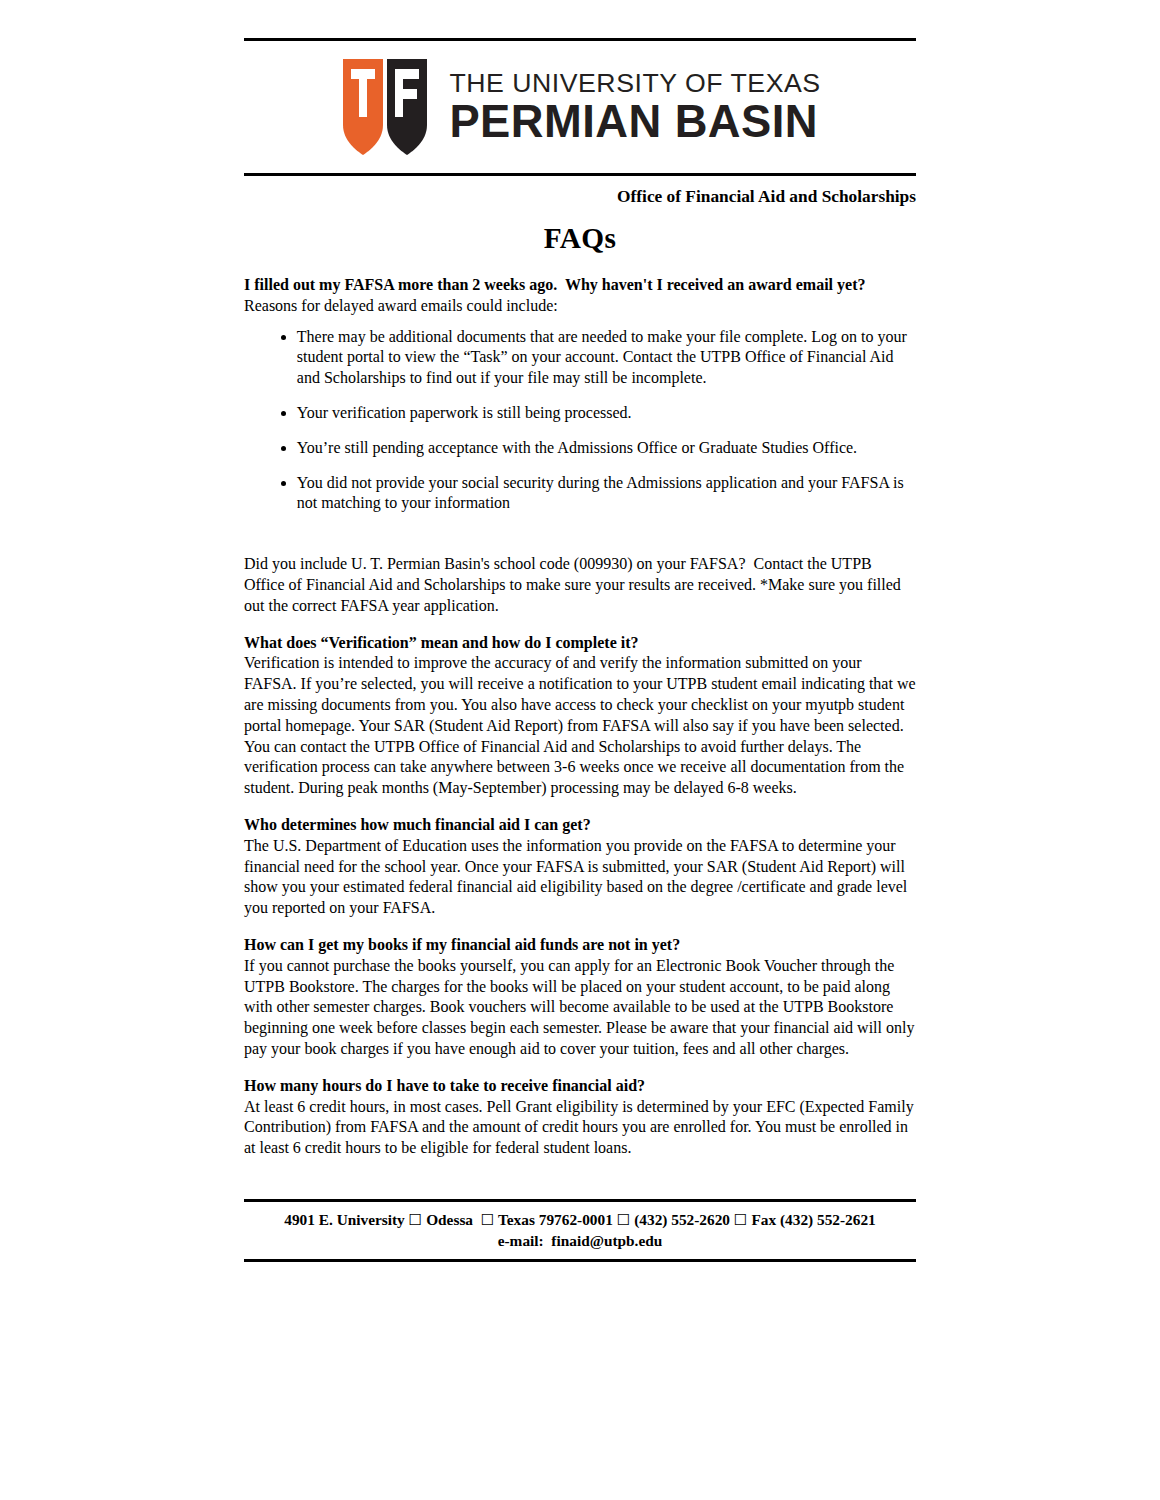THE UNIVERSITY OF TEXAS
PERMIAN BASIN
Office of Financial Aid and Scholarships
FAQs
I filled out my FAFSA more than 2 weeks ago. Why haven't I received an award email yet?
Reasons for delayed award emails could include:
There may be additional documents that are needed to make your file complete. Log on to your student portal to view the “Task” on your account. Contact the UTPB Office of Financial Aid and Scholarships to find out if your file may still be incomplete.
Your verification paperwork is still being processed.
You’re still pending acceptance with the Admissions Office or Graduate Studies Office.
You did not provide your social security during the Admissions application and your FAFSA is not matching to your information
Did you include U. T. Permian Basin's school code (009930) on your FAFSA? Contact the UTPB Office of Financial Aid and Scholarships to make sure your results are received. *Make sure you filled out the correct FAFSA year application.
What does “Verification” mean and how do I complete it?
Verification is intended to improve the accuracy of and verify the information submitted on your FAFSA. If you’re selected, you will receive a notification to your UTPB student email indicating that we are missing documents from you. You also have access to check your checklist on your myutpb student portal homepage. Your SAR (Student Aid Report) from FAFSA will also say if you have been selected. You can contact the UTPB Office of Financial Aid and Scholarships to avoid further delays. The verification process can take anywhere between 3-6 weeks once we receive all documentation from the student. During peak months (May-September) processing may be delayed 6-8 weeks.
Who determines how much financial aid I can get?
The U.S. Department of Education uses the information you provide on the FAFSA to determine your financial need for the school year. Once your FAFSA is submitted, your SAR (Student Aid Report) will show you your estimated federal financial aid eligibility based on the degree /certificate and grade level you reported on your FAFSA.
How can I get my books if my financial aid funds are not in yet?
If you cannot purchase the books yourself, you can apply for an Electronic Book Voucher through the UTPB Bookstore. The charges for the books will be placed on your student account, to be paid along with other semester charges. Book vouchers will become available to be used at the UTPB Bookstore beginning one week before classes begin each semester. Please be aware that your financial aid will only pay your book charges if you have enough aid to cover your tuition, fees and all other charges.
How many hours do I have to take to receive financial aid?
At least 6 credit hours, in most cases. Pell Grant eligibility is determined by your EFC (Expected Family Contribution) from FAFSA and the amount of credit hours you are enrolled for. You must be enrolled in at least 6 credit hours to be eligible for federal student loans.
4901 E. University ☐ Odessa ☐ Texas 79762-0001 ☐ (432) 552-2620 ☐ Fax (432) 552-2621
e-mail: finaid@utpb.edu